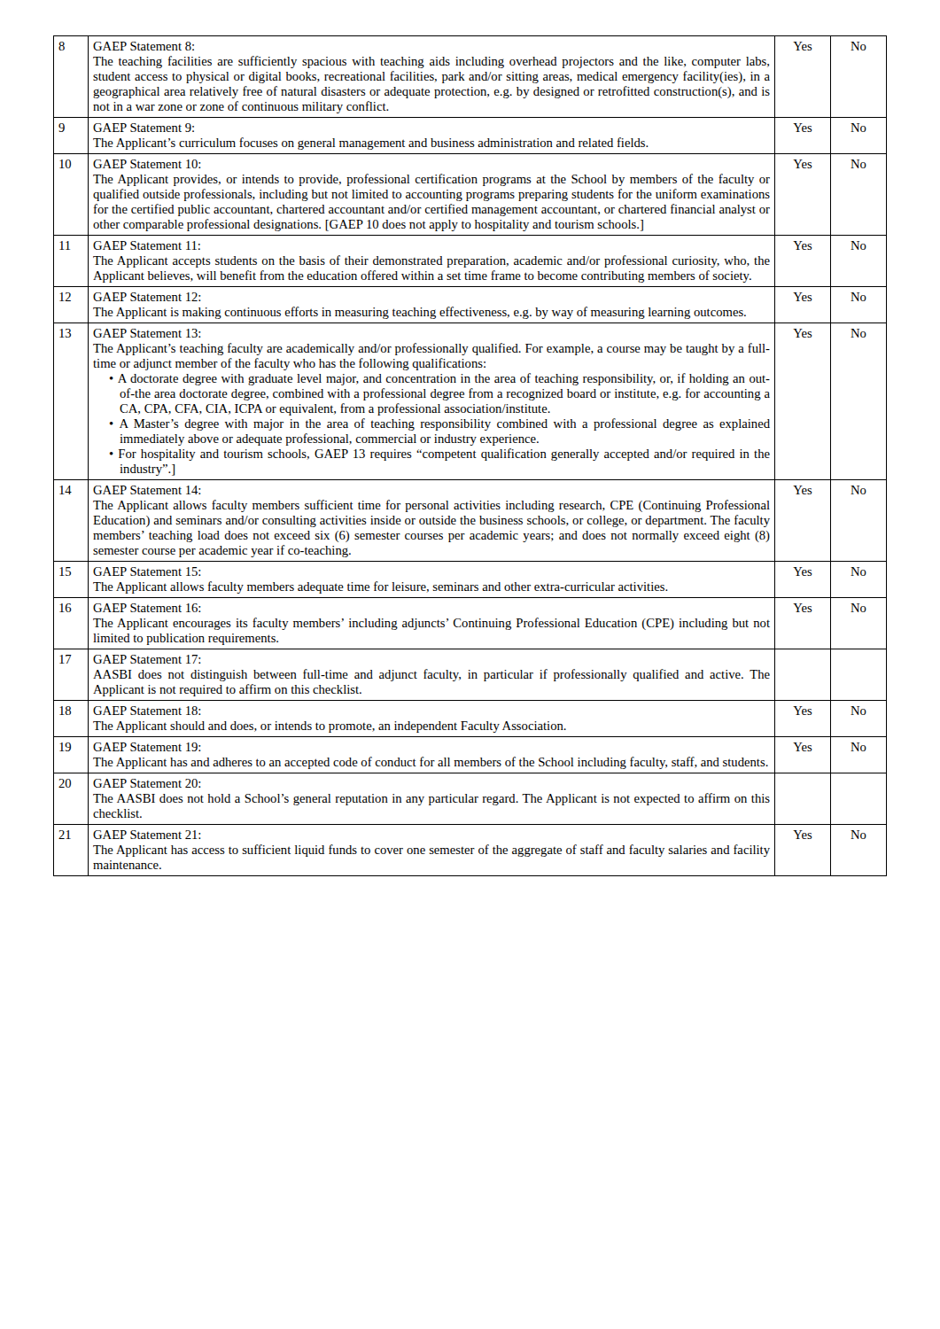| 8 | GAEP Statement 8: The teaching facilities are sufficiently spacious with teaching aids including overhead projectors and the like, computer labs, student access to physical or digital books, recreational facilities, park and/or sitting areas, medical emergency facility(ies), in a geographical area relatively free of natural disasters or adequate protection, e.g. by designed or retrofitted construction(s), and is not in a war zone or zone of continuous military conflict. | Yes | No |
| 9 | GAEP Statement 9: The Applicant’s curriculum focuses on general management and business administration and related fields. | Yes | No |
| 10 | GAEP Statement 10: The Applicant provides, or intends to provide, professional certification programs at the School by members of the faculty or qualified outside professionals, including but not limited to accounting programs preparing students for the uniform examinations for the certified public accountant, chartered accountant and/or certified management accountant, or chartered financial analyst or other comparable professional designations. [GAEP 10 does not apply to hospitality and tourism schools.] | Yes | No |
| 11 | GAEP Statement 11: The Applicant accepts students on the basis of their demonstrated preparation, academic and/or professional curiosity, who, the Applicant believes, will benefit from the education offered within a set time frame to become contributing members of society. | Yes | No |
| 12 | GAEP Statement 12: The Applicant is making continuous efforts in measuring teaching effectiveness, e.g. by way of measuring learning outcomes. | Yes | No |
| 13 | GAEP Statement 13: The Applicant’s teaching faculty are academically and/or professionally qualified. For example, a course may be taught by a full-time or adjunct member of the faculty who has the following qualifications: A doctorate degree with graduate level major, and concentration in the area of teaching responsibility, or, if holding an out-of-the area doctorate degree, combined with a professional degree from a recognized board or institute, e.g. for accounting a CA, CPA, CFA, CIA, ICPA or equivalent, from a professional association/institute. A Master’s degree with major in the area of teaching responsibility combined with a professional degree as explained immediately above or adequate professional, commercial or industry experience. For hospitality and tourism schools, GAEP 13 requires “competent qualification generally accepted and/or required in the industry”.] | Yes | No |
| 14 | GAEP Statement 14: The Applicant allows faculty members sufficient time for personal activities including research, CPE (Continuing Professional Education) and seminars and/or consulting activities inside or outside the business schools, or college, or department. The faculty members’ teaching load does not exceed six (6) semester courses per academic years; and does not normally exceed eight (8) semester course per academic year if co-teaching. | Yes | No |
| 15 | GAEP Statement 15: The Applicant allows faculty members adequate time for leisure, seminars and other extra-curricular activities. | Yes | No |
| 16 | GAEP Statement 16: The Applicant encourages its faculty members’ including adjuncts’ Continuing Professional Education (CPE) including but not limited to publication requirements. | Yes | No |
| 17 | GAEP Statement 17: AASBI does not distinguish between full-time and adjunct faculty, in particular if professionally qualified and active. The Applicant is not required to affirm on this checklist. | | |
| 18 | GAEP Statement 18: The Applicant should and does, or intends to promote, an independent Faculty Association. | Yes | No |
| 19 | GAEP Statement 19: The Applicant has and adheres to an accepted code of conduct for all members of the School including faculty, staff, and students. | Yes | No |
| 20 | GAEP Statement 20: The AASBI does not hold a School’s general reputation in any particular regard. The Applicant is not expected to affirm on this checklist. | | |
| 21 | GAEP Statement 21: The Applicant has access to sufficient liquid funds to cover one semester of the aggregate of staff and faculty salaries and facility maintenance. | Yes | No |